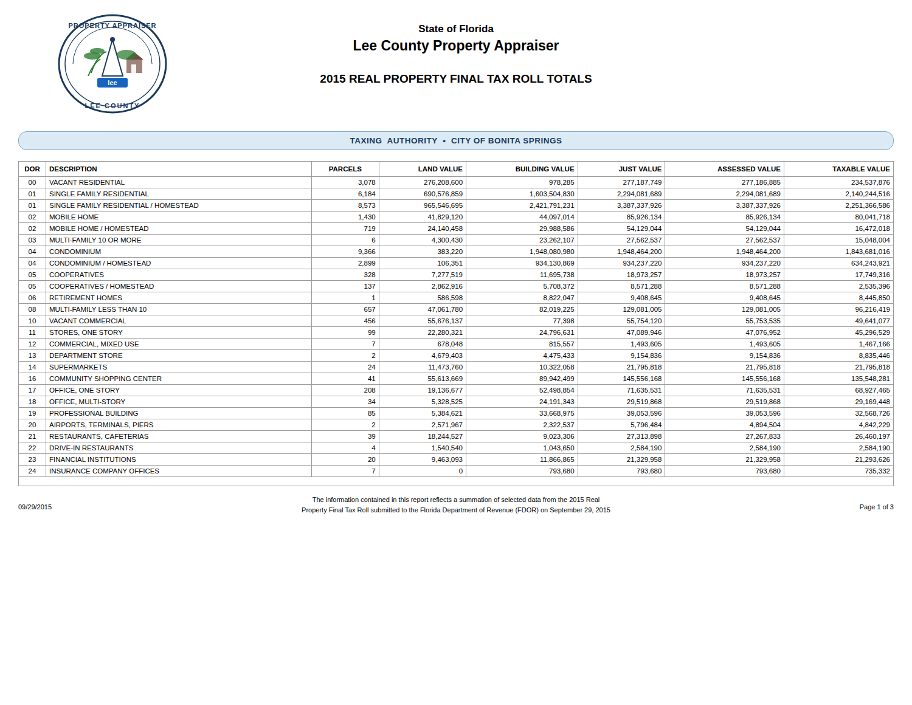PROPERTY APPRAISER LEE COUNTY lee
State of Florida
Lee County Property Appraiser
2015 REAL PROPERTY FINAL TAX ROLL TOTALS
TAXING AUTHORITY • CITY OF BONITA SPRINGS
| DOR | DESCRIPTION | PARCELS | LAND VALUE | BUILDING VALUE | JUST VALUE | ASSESSED VALUE | TAXABLE VALUE |
| --- | --- | --- | --- | --- | --- | --- | --- |
| 00 | VACANT RESIDENTIAL | 3,078 | 276,208,600 | 978,285 | 277,187,749 | 277,186,885 | 234,537,876 |
| 01 | SINGLE FAMILY RESIDENTIAL | 6,184 | 690,576,859 | 1,603,504,830 | 2,294,081,689 | 2,294,081,689 | 2,140,244,516 |
| 01 | SINGLE FAMILY RESIDENTIAL / HOMESTEAD | 8,573 | 965,546,695 | 2,421,791,231 | 3,387,337,926 | 3,387,337,926 | 2,251,366,586 |
| 02 | MOBILE HOME | 1,430 | 41,829,120 | 44,097,014 | 85,926,134 | 85,926,134 | 80,041,718 |
| 02 | MOBILE HOME / HOMESTEAD | 719 | 24,140,458 | 29,988,586 | 54,129,044 | 54,129,044 | 16,472,018 |
| 03 | MULTI-FAMILY 10 OR MORE | 6 | 4,300,430 | 23,262,107 | 27,562,537 | 27,562,537 | 15,048,004 |
| 04 | CONDOMINIUM | 9,366 | 383,220 | 1,948,080,980 | 1,948,464,200 | 1,948,464,200 | 1,843,681,016 |
| 04 | CONDOMINIUM / HOMESTEAD | 2,899 | 106,351 | 934,130,869 | 934,237,220 | 934,237,220 | 634,243,921 |
| 05 | COOPERATIVES | 328 | 7,277,519 | 11,695,738 | 18,973,257 | 18,973,257 | 17,749,316 |
| 05 | COOPERATIVES / HOMESTEAD | 137 | 2,862,916 | 5,708,372 | 8,571,288 | 8,571,288 | 2,535,396 |
| 06 | RETIREMENT HOMES | 1 | 586,598 | 8,822,047 | 9,408,645 | 9,408,645 | 8,445,850 |
| 08 | MULTI-FAMILY LESS THAN 10 | 657 | 47,061,780 | 82,019,225 | 129,081,005 | 129,081,005 | 96,216,419 |
| 10 | VACANT COMMERCIAL | 456 | 55,676,137 | 77,398 | 55,754,120 | 55,753,535 | 49,641,077 |
| 11 | STORES, ONE STORY | 99 | 22,280,321 | 24,796,631 | 47,089,946 | 47,076,952 | 45,296,529 |
| 12 | COMMERCIAL, MIXED USE | 7 | 678,048 | 815,557 | 1,493,605 | 1,493,605 | 1,467,166 |
| 13 | DEPARTMENT STORE | 2 | 4,679,403 | 4,475,433 | 9,154,836 | 9,154,836 | 8,835,446 |
| 14 | SUPERMARKETS | 24 | 11,473,760 | 10,322,058 | 21,795,818 | 21,795,818 | 21,795,818 |
| 16 | COMMUNITY SHOPPING CENTER | 41 | 55,613,669 | 89,942,499 | 145,556,168 | 145,556,168 | 135,548,281 |
| 17 | OFFICE, ONE STORY | 208 | 19,136,677 | 52,498,854 | 71,635,531 | 71,635,531 | 68,927,465 |
| 18 | OFFICE, MULTI-STORY | 34 | 5,328,525 | 24,191,343 | 29,519,868 | 29,519,868 | 29,169,448 |
| 19 | PROFESSIONAL BUILDING | 85 | 5,384,621 | 33,668,975 | 39,053,596 | 39,053,596 | 32,568,726 |
| 20 | AIRPORTS, TERMINALS, PIERS | 2 | 2,571,967 | 2,322,537 | 5,796,484 | 4,894,504 | 4,842,229 |
| 21 | RESTAURANTS, CAFETERIAS | 39 | 18,244,527 | 9,023,306 | 27,313,898 | 27,267,833 | 26,460,197 |
| 22 | DRIVE-IN RESTAURANTS | 4 | 1,540,540 | 1,043,650 | 2,584,190 | 2,584,190 | 2,584,190 |
| 23 | FINANCIAL INSTITUTIONS | 20 | 9,463,093 | 11,866,865 | 21,329,958 | 21,329,958 | 21,293,626 |
| 24 | INSURANCE COMPANY OFFICES | 7 | 0 | 793,680 | 793,680 | 793,680 | 735,332 |
09/29/2015
The information contained in this report reflects a summation of selected data from the 2015 Real
Property Final Tax Roll submitted to the Florida Department of Revenue (FDOR) on September 29, 2015
Page 1 of 3